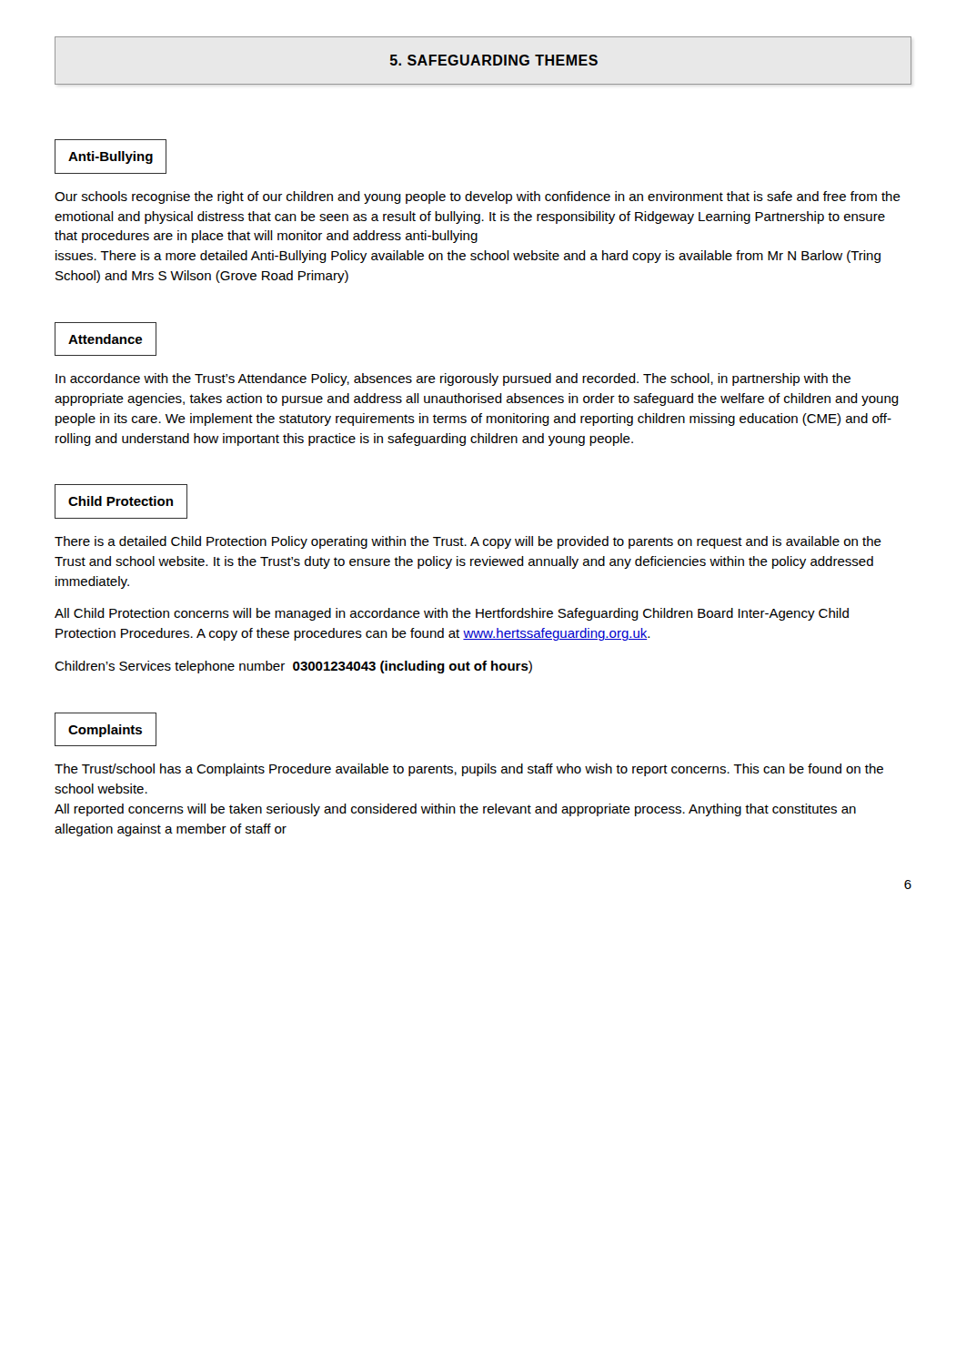5. SAFEGUARDING THEMES
Anti-Bullying
Our schools recognise the right of our children and young people to develop with confidence in an environment that is safe and free from the emotional and physical distress that can be seen as a result of bullying. It is the responsibility of Ridgeway Learning Partnership to ensure that procedures are in place that will monitor and address anti-bullying
issues. There is a more detailed Anti-Bullying Policy available on the school website and a hard copy is available from Mr N Barlow (Tring School) and Mrs S Wilson (Grove Road Primary)
Attendance
In accordance with the Trust’s Attendance Policy, absences are rigorously pursued and recorded. The school, in partnership with the appropriate agencies, takes action to pursue and address all unauthorised absences in order to safeguard the welfare of children and young people in its care. We implement the statutory requirements in terms of monitoring and reporting children missing education (CME) and off-rolling and understand how important this practice is in safeguarding children and young people.
Child Protection
There is a detailed Child Protection Policy operating within the Trust. A copy will be provided to parents on request and is available on the Trust and school website. It is the Trust’s duty to ensure the policy is reviewed annually and any deficiencies within the policy addressed immediately.
All Child Protection concerns will be managed in accordance with the Hertfordshire Safeguarding Children Board Inter-Agency Child Protection Procedures. A copy of these procedures can be found at www.hertssafeguarding.org.uk.
Children’s Services telephone number 03001234043 (including out of hours)
Complaints
The Trust/school has a Complaints Procedure available to parents, pupils and staff who wish to report concerns. This can be found on the school website.
All reported concerns will be taken seriously and considered within the relevant and appropriate process. Anything that constitutes an allegation against a member of staff or
6